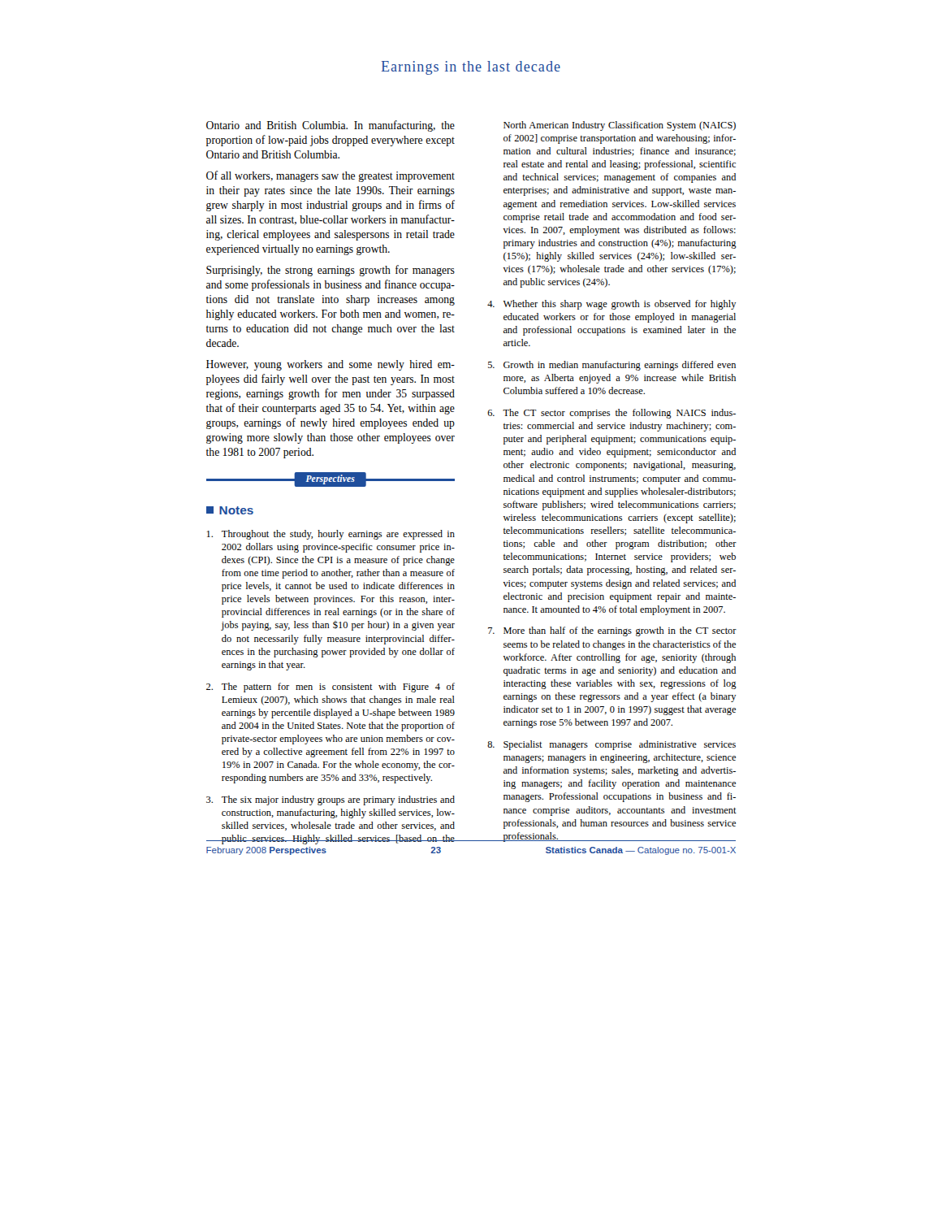Earnings in the last decade
Ontario and British Columbia. In manufacturing, the proportion of low-paid jobs dropped everywhere except Ontario and British Columbia.
Of all workers, managers saw the greatest improvement in their pay rates since the late 1990s. Their earnings grew sharply in most industrial groups and in firms of all sizes. In contrast, blue-collar workers in manufacturing, clerical employees and salespersons in retail trade experienced virtually no earnings growth.
Surprisingly, the strong earnings growth for managers and some professionals in business and finance occupations did not translate into sharp increases among highly educated workers. For both men and women, returns to education did not change much over the last decade.
However, young workers and some newly hired employees did fairly well over the past ten years. In most regions, earnings growth for men under 35 surpassed that of their counterparts aged 35 to 54. Yet, within age groups, earnings of newly hired employees ended up growing more slowly than those other employees over the 1981 to 2007 period.
Perspectives
Notes
1. Throughout the study, hourly earnings are expressed in 2002 dollars using province-specific consumer price indexes (CPI). Since the CPI is a measure of price change from one time period to another, rather than a measure of price levels, it cannot be used to indicate differences in price levels between provinces. For this reason, interprovincial differences in real earnings (or in the share of jobs paying, say, less than $10 per hour) in a given year do not necessarily fully measure interprovincial differences in the purchasing power provided by one dollar of earnings in that year.
2. The pattern for men is consistent with Figure 4 of Lemieux (2007), which shows that changes in male real earnings by percentile displayed a U-shape between 1989 and 2004 in the United States. Note that the proportion of private-sector employees who are union members or covered by a collective agreement fell from 22% in 1997 to 19% in 2007 in Canada. For the whole economy, the corresponding numbers are 35% and 33%, respectively.
3. The six major industry groups are primary industries and construction, manufacturing, highly skilled services, low-skilled services, wholesale trade and other services, and public services. Highly skilled services [based on the North American Industry Classification System (NAICS) of 2002] comprise transportation and warehousing; information and cultural industries; finance and insurance; real estate and rental and leasing; professional, scientific and technical services; management of companies and enterprises; and administrative and support, waste management and remediation services. Low-skilled services comprise retail trade and accommodation and food services. In 2007, employment was distributed as follows: primary industries and construction (4%); manufacturing (15%); highly skilled services (24%); low-skilled services (17%); wholesale trade and other services (17%); and public services (24%).
4. Whether this sharp wage growth is observed for highly educated workers or for those employed in managerial and professional occupations is examined later in the article.
5. Growth in median manufacturing earnings differed even more, as Alberta enjoyed a 9% increase while British Columbia suffered a 10% decrease.
6. The CT sector comprises the following NAICS industries: commercial and service industry machinery; computer and peripheral equipment; communications equipment; audio and video equipment; semiconductor and other electronic components; navigational, measuring, medical and control instruments; computer and communications equipment and supplies wholesaler-distributors; software publishers; wired telecommunications carriers; wireless telecommunications carriers (except satellite); telecommunications resellers; satellite telecommunications; cable and other program distribution; other telecommunications; Internet service providers; web search portals; data processing, hosting, and related services; computer systems design and related services; and electronic and precision equipment repair and maintenance. It amounted to 4% of total employment in 2007.
7. More than half of the earnings growth in the CT sector seems to be related to changes in the characteristics of the workforce. After controlling for age, seniority (through quadratic terms in age and seniority) and education and interacting these variables with sex, regressions of log earnings on these regressors and a year effect (a binary indicator set to 1 in 2007, 0 in 1997) suggest that average earnings rose 5% between 1997 and 2007.
8. Specialist managers comprise administrative services managers; managers in engineering, architecture, science and information systems; sales, marketing and advertising managers; and facility operation and maintenance managers. Professional occupations in business and finance comprise auditors, accountants and investment professionals, and human resources and business service professionals.
February 2008 Perspectives
23
Statistics Canada — Catalogue no. 75-001-X